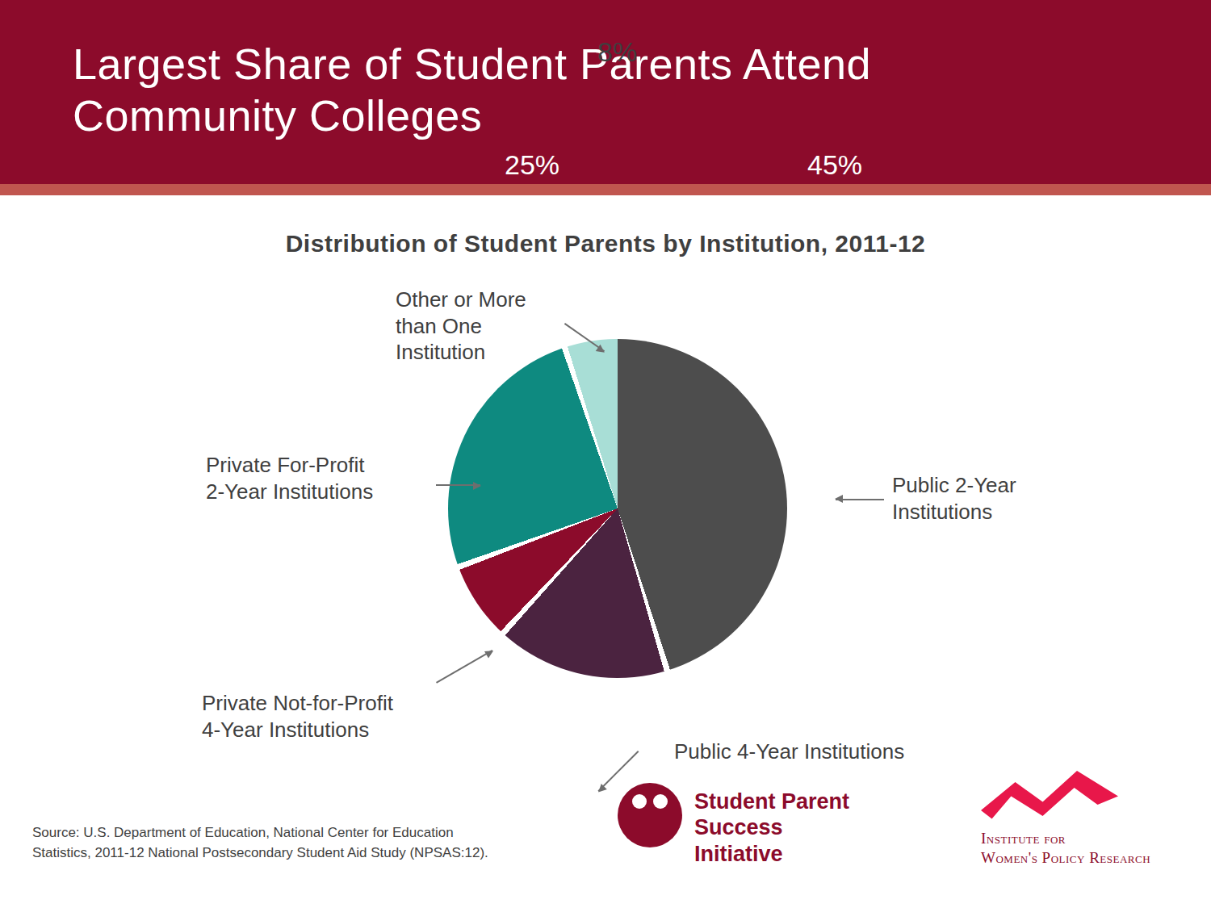Largest Share of Student Parents Attend
Community Colleges
Distribution of Student Parents by Institution, 2011-12
45%
16%
7%
25%
8%
Other or More
than One
Institution
Private For-Profit
2-Year Institutions
Private Not-for-Profit
4-Year Institutions
Public 4-Year Institutions
Public 2-Year
Institutions
Source: U.S. Department of Education, National Center for Education
Statistics, 2011-12 National Postsecondary Student Aid Study (NPSAS:12).
Student Parent
Success Initiative
Institute for
Women's Policy Research